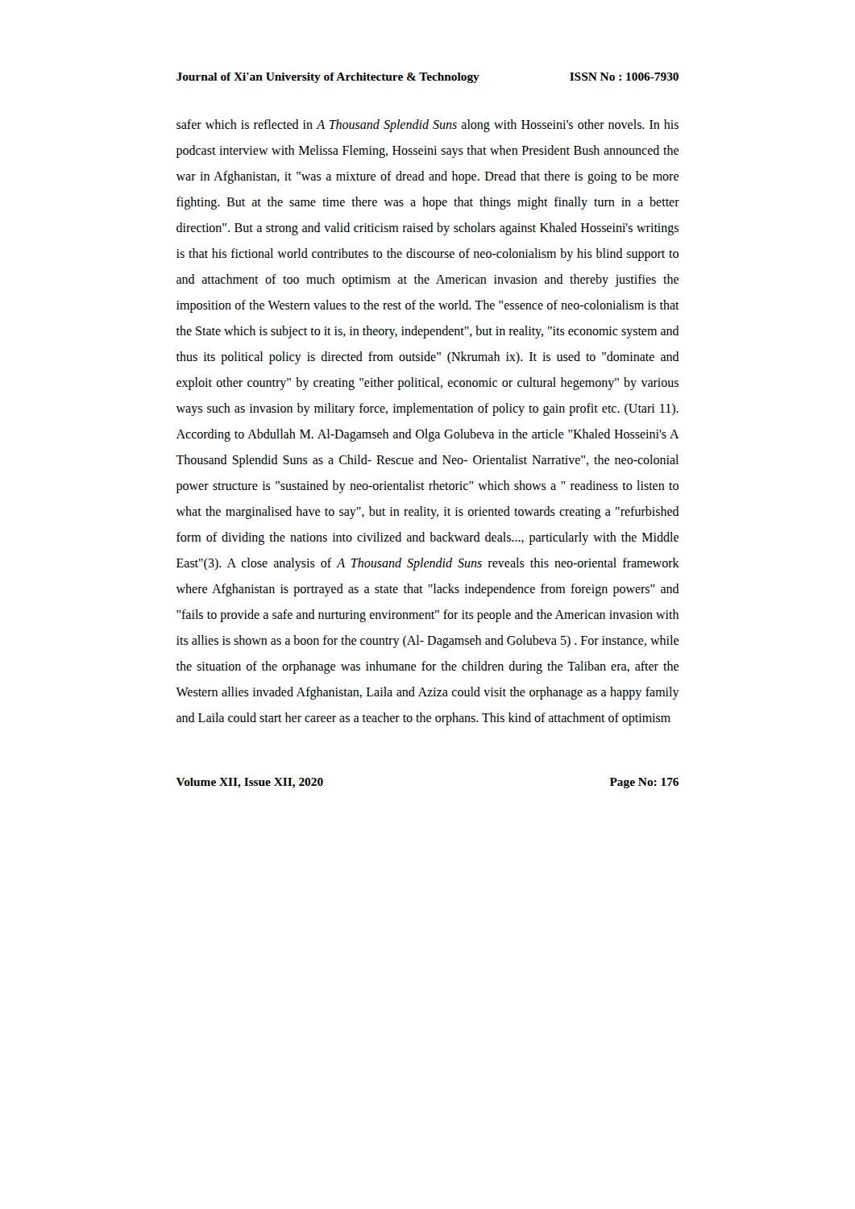Journal of Xi'an University of Architecture & Technology ISSN No : 1006-7930
safer which is reflected in A Thousand Splendid Suns along with Hosseini's other novels. In his podcast interview with Melissa Fleming, Hosseini says that when President Bush announced the war in Afghanistan, it "was a mixture of dread and hope. Dread that there is going to be more fighting. But at the same time there was a hope that things might finally turn in a better direction". But a strong and valid criticism raised by scholars against Khaled Hosseini's writings is that his fictional world contributes to the discourse of neo-colonialism by his blind support to and attachment of too much optimism at the American invasion and thereby justifies the imposition of the Western values to the rest of the world. The "essence of neo-colonialism is that the State which is subject to it is, in theory, independent", but in reality, "its economic system and thus its political policy is directed from outside" (Nkrumah ix). It is used to "dominate and exploit other country" by creating "either political, economic or cultural hegemony" by various ways such as invasion by military force, implementation of policy to gain profit etc. (Utari 11). According to Abdullah M. Al-Dagamseh and Olga Golubeva in the article "Khaled Hosseini's A Thousand Splendid Suns as a Child- Rescue and Neo- Orientalist Narrative", the neo-colonial power structure is "sustained by neo-orientalist rhetoric" which shows a " readiness to listen to what the marginalised have to say", but in reality, it is oriented towards creating a "refurbished form of dividing the nations into civilized and backward deals..., particularly with the Middle East"(3). A close analysis of A Thousand Splendid Suns reveals this neo-oriental framework where Afghanistan is portrayed as a state that "lacks independence from foreign powers" and "fails to provide a safe and nurturing environment" for its people and the American invasion with its allies is shown as a boon for the country (Al- Dagamseh and Golubeva 5) . For instance, while the situation of the orphanage was inhumane for the children during the Taliban era, after the Western allies invaded Afghanistan, Laila and Aziza could visit the orphanage as a happy family and Laila could start her career as a teacher to the orphans. This kind of attachment of optimism
Volume XII, Issue XII, 2020 Page No: 176